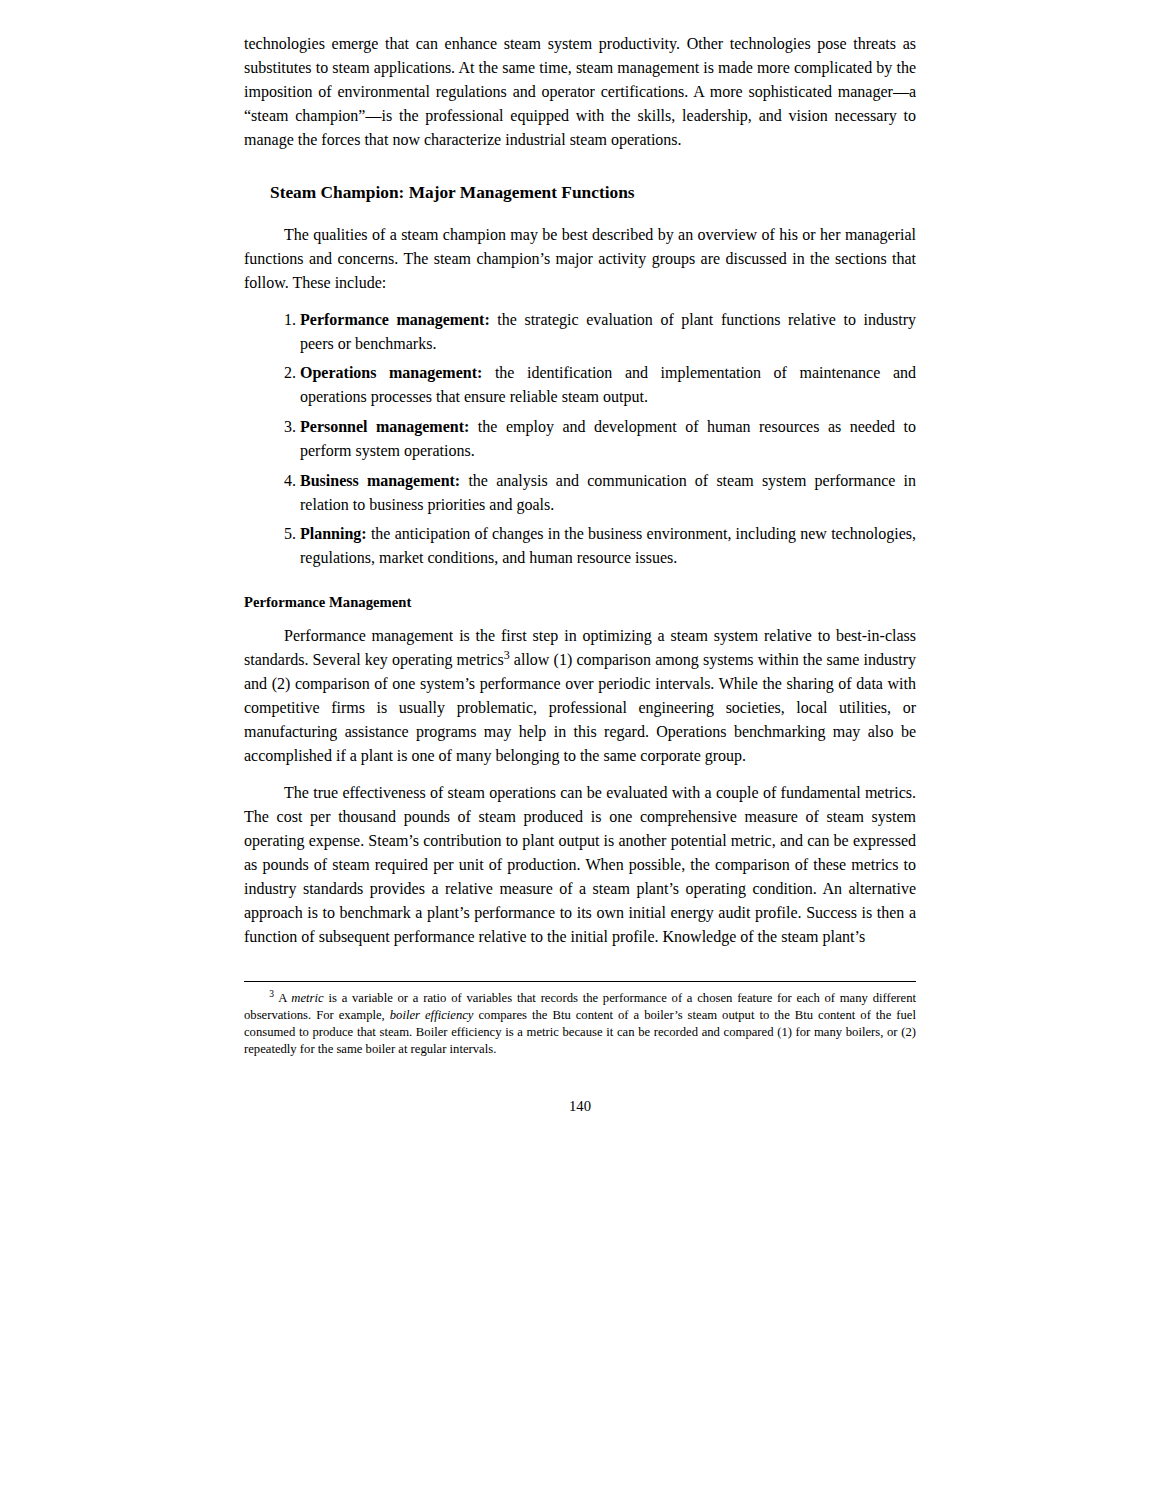technologies emerge that can enhance steam system productivity. Other technologies pose threats as substitutes to steam applications. At the same time, steam management is made more complicated by the imposition of environmental regulations and operator certifications. A more sophisticated manager—a “steam champion”—is the professional equipped with the skills, leadership, and vision necessary to manage the forces that now characterize industrial steam operations.
Steam Champion: Major Management Functions
The qualities of a steam champion may be best described by an overview of his or her managerial functions and concerns. The steam champion’s major activity groups are discussed in the sections that follow. These include:
Performance management: the strategic evaluation of plant functions relative to industry peers or benchmarks.
Operations management: the identification and implementation of maintenance and operations processes that ensure reliable steam output.
Personnel management: the employ and development of human resources as needed to perform system operations.
Business management: the analysis and communication of steam system performance in relation to business priorities and goals.
Planning: the anticipation of changes in the business environment, including new technologies, regulations, market conditions, and human resource issues.
Performance Management
Performance management is the first step in optimizing a steam system relative to best-in-class standards. Several key operating metrics3 allow (1) comparison among systems within the same industry and (2) comparison of one system’s performance over periodic intervals. While the sharing of data with competitive firms is usually problematic, professional engineering societies, local utilities, or manufacturing assistance programs may help in this regard. Operations benchmarking may also be accomplished if a plant is one of many belonging to the same corporate group.
The true effectiveness of steam operations can be evaluated with a couple of fundamental metrics. The cost per thousand pounds of steam produced is one comprehensive measure of steam system operating expense. Steam’s contribution to plant output is another potential metric, and can be expressed as pounds of steam required per unit of production. When possible, the comparison of these metrics to industry standards provides a relative measure of a steam plant’s operating condition. An alternative approach is to benchmark a plant’s performance to its own initial energy audit profile. Success is then a function of subsequent performance relative to the initial profile. Knowledge of the steam plant’s
3 A metric is a variable or a ratio of variables that records the performance of a chosen feature for each of many different observations. For example, boiler efficiency compares the Btu content of a boiler’s steam output to the Btu content of the fuel consumed to produce that steam. Boiler efficiency is a metric because it can be recorded and compared (1) for many boilers, or (2) repeatedly for the same boiler at regular intervals.
140